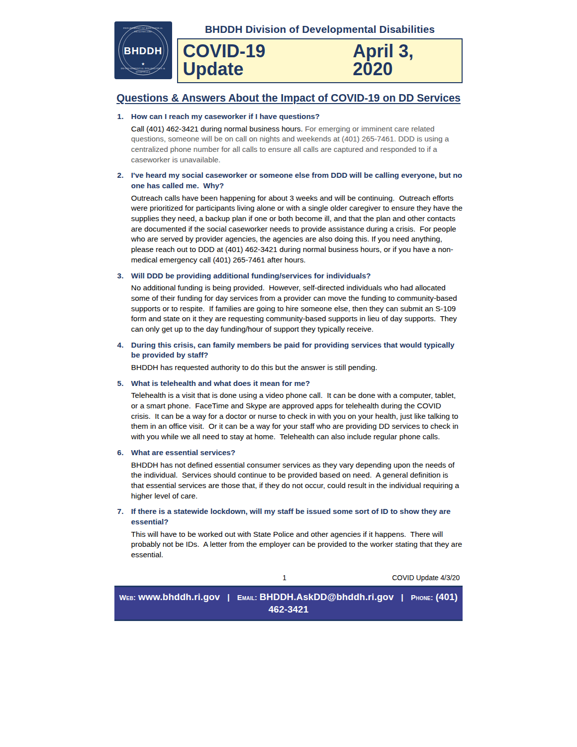Department of Behavioral Healthcare
BHDDH
Developmental Disabilities & Hospitals
★
BHDDH Division of Developmental Disabilities
COVID-19 Update April 3, 2020
Questions & Answers About the Impact of COVID-19 on DD Services
How can I reach my caseworker if I have questions?
Call (401) 462-3421 during normal business hours. For emerging or imminent care related questions, someone will be on call on nights and weekends at (401) 265-7461. DDD is using a centralized phone number for all calls to ensure all calls are captured and responded to if a caseworker is unavailable.
I've heard my social caseworker or someone else from DDD will be calling everyone, but no one has called me. Why?
Outreach calls have been happening for about 3 weeks and will be continuing. Outreach efforts were prioritized for participants living alone or with a single older caregiver to ensure they have the supplies they need, a backup plan if one or both become ill, and that the plan and other contacts are documented if the social caseworker needs to provide assistance during a crisis. For people who are served by provider agencies, the agencies are also doing this. If you need anything, please reach out to DDD at (401) 462-3421 during normal business hours, or if you have a non-medical emergency call (401) 265-7461 after hours.
Will DDD be providing additional funding/services for individuals?
No additional funding is being provided. However, self-directed individuals who had allocated some of their funding for day services from a provider can move the funding to community-based supports or to respite. If families are going to hire someone else, then they can submit an S-109 form and state on it they are requesting community-based supports in lieu of day supports. They can only get up to the day funding/hour of support they typically receive.
During this crisis, can family members be paid for providing services that would typically be provided by staff?
BHDDH has requested authority to do this but the answer is still pending.
What is telehealth and what does it mean for me?
Telehealth is a visit that is done using a video phone call. It can be done with a computer, tablet, or a smart phone. FaceTime and Skype are approved apps for telehealth during the COVID crisis. It can be a way for a doctor or nurse to check in with you on your health, just like talking to them in an office visit. Or it can be a way for your staff who are providing DD services to check in with you while we all need to stay at home. Telehealth can also include regular phone calls.
What are essential services?
BHDDH has not defined essential consumer services as they vary depending upon the needs of the individual. Services should continue to be provided based on need. A general definition is that essential services are those that, if they do not occur, could result in the individual requiring a higher level of care.
If there is a statewide lockdown, will my staff be issued some sort of ID to show they are essential?
This will have to be worked out with State Police and other agencies if it happens. There will probably not be IDs. A letter from the employer can be provided to the worker stating that they are essential.
1
COVID Update 4/3/20
Web: www.bhddh.ri.gov | Email: BHDDH.AskDD@bhddh.ri.gov | Phone: (401) 462-3421